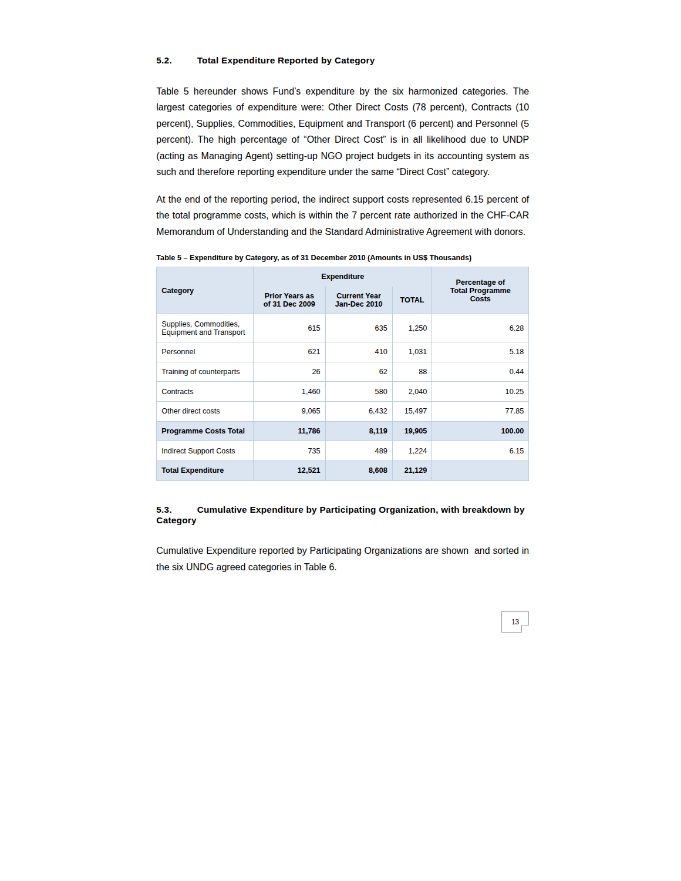5.2. Total Expenditure Reported by Category
Table 5 hereunder shows Fund’s expenditure by the six harmonized categories. The largest categories of expenditure were: Other Direct Costs (78 percent), Contracts (10 percent), Supplies, Commodities, Equipment and Transport (6 percent) and Personnel (5 percent). The high percentage of “Other Direct Cost” is in all likelihood due to UNDP (acting as Managing Agent) setting-up NGO project budgets in its accounting system as such and therefore reporting expenditure under the same “Direct Cost” category.
At the end of the reporting period, the indirect support costs represented 6.15 percent of the total programme costs, which is within the 7 percent rate authorized in the CHF-CAR Memorandum of Understanding and the Standard Administrative Agreement with donors.
Table 5 – Expenditure by Category, as of 31 December 2010 (Amounts in US$ Thousands)
| Category | Expenditure | Percentage of Total Programme Costs |
| --- | --- | --- |
| Prior Years as of 31 Dec 2009 | Current Year Jan-Dec 2010 | TOTAL |
| Supplies, Commodities, Equipment and Transport | 615 | 635 | 1,250 | 6.28 |
| Personnel | 621 | 410 | 1,031 | 5.18 |
| Training of counterparts | 26 | 62 | 88 | 0.44 |
| Contracts | 1,460 | 580 | 2,040 | 10.25 |
| Other direct costs | 9,065 | 6,432 | 15,497 | 77.85 |
| Programme Costs Total | 11,786 | 8,119 | 19,905 | 100.00 |
| Indirect Support Costs | 735 | 489 | 1,224 | 6.15 |
| Total Expenditure | 12,521 | 8,608 | 21,129 | |
5.3. Cumulative Expenditure by Participating Organization, with breakdown by Category
Cumulative Expenditure reported by Participating Organizations are shown and sorted in the six UNDG agreed categories in Table 6.
13